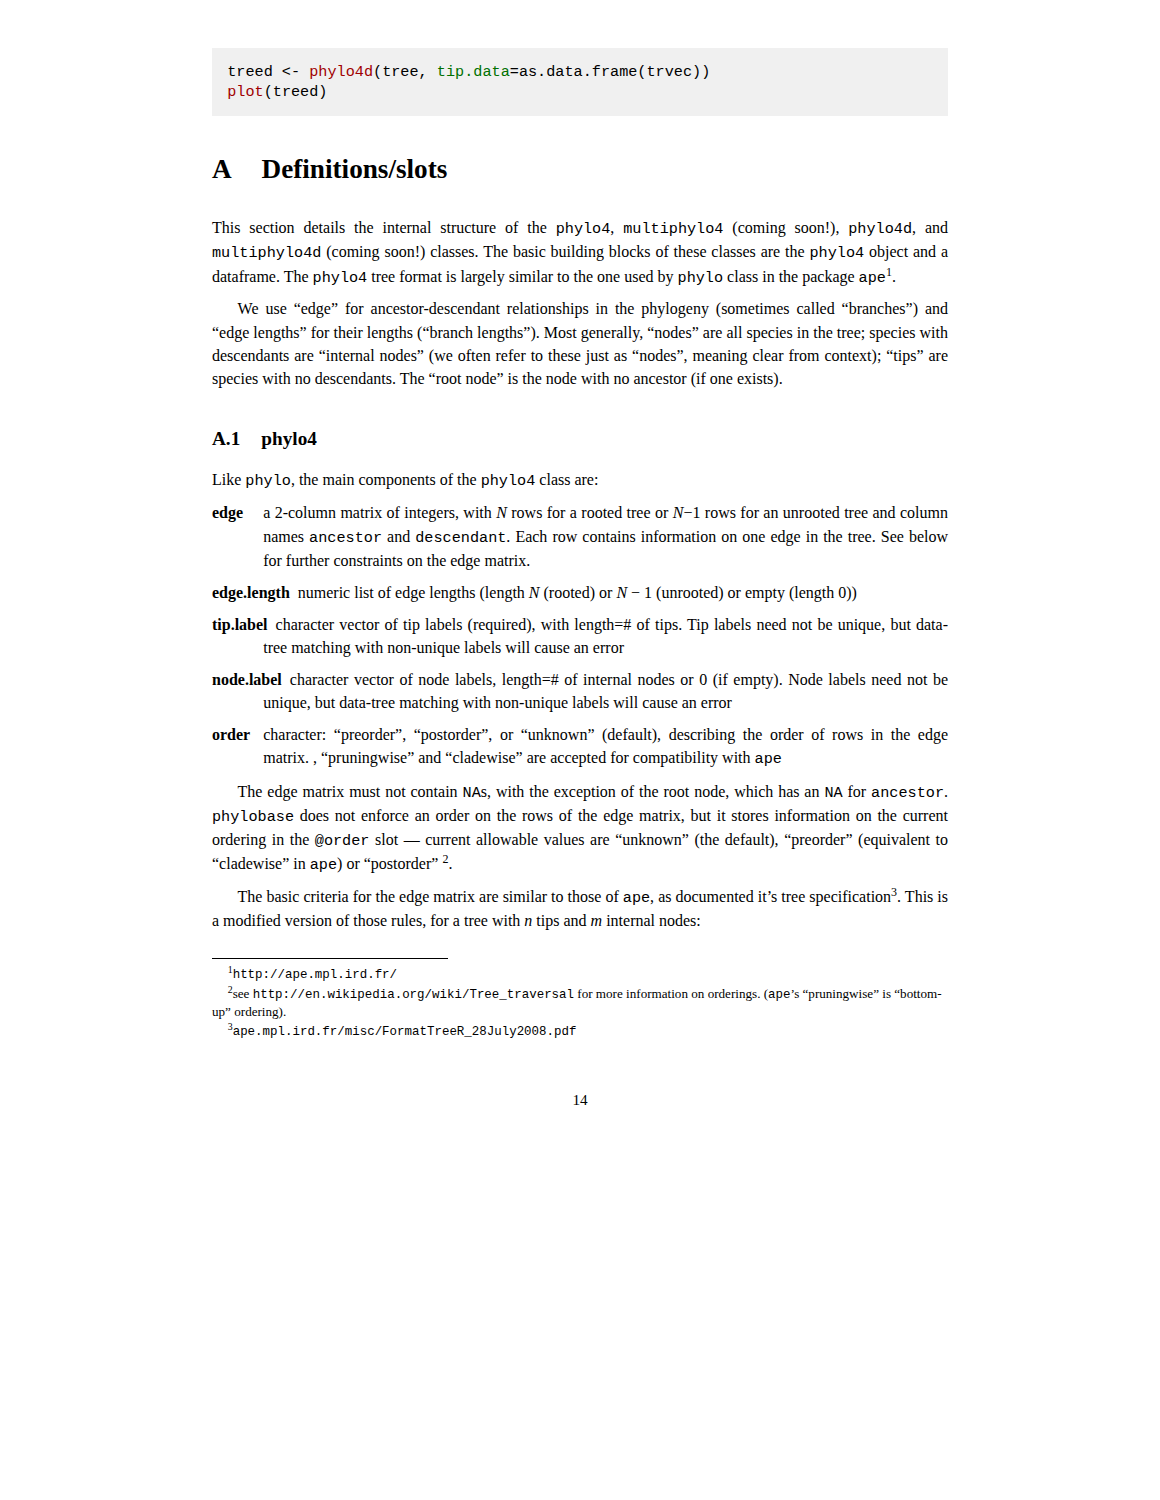treed <- phylo4d(tree, tip.data=as.data.frame(trvec))
plot(treed)
ADefinitions/slots
This section details the internal structure of the phylo4, multiphylo4 (coming soon!), phylo4d, and multiphylo4d (coming soon!) classes. The basic building blocks of these classes are the phylo4 object and a dataframe. The phylo4 tree format is largely similar to the one used by phylo class in the package ape1.
We use “edge” for ancestor-descendant relationships in the phylogeny (sometimes called “branches”) and “edge lengths” for their lengths (“branch lengths”). Most generally, “nodes” are all species in the tree; species with descendants are “internal nodes” (we often refer to these just as “nodes”, meaning clear from context); “tips” are species with no descendants. The “root node” is the node with no ancestor (if one exists).
A.1phylo4
Like phylo, the main components of the phylo4 class are:
edge
a 2-column matrix of integers, with N rows for a rooted tree or N−1 rows for an unrooted tree and column names ancestor and descendant. Each row contains information on one edge in the tree. See below for further constraints on the edge matrix.
edge.length
numeric list of edge lengths (length N (rooted) or N − 1 (unrooted) or empty (length 0))
tip.label
character vector of tip labels (required), with length=# of tips. Tip labels need not be unique, but data-tree matching with non-unique labels will cause an error
node.label
character vector of node labels, length=# of internal nodes or 0 (if empty). Node labels need not be unique, but data-tree matching with non-unique labels will cause an error
order
character: “preorder”, “postorder”, or “unknown” (default), describing the order of rows in the edge matrix. , “pruningwise” and “cladewise” are accepted for compatibility with ape
The edge matrix must not contain NAs, with the exception of the root node, which has an NA for ancestor. phylobase does not enforce an order on the rows of the edge matrix, but it stores information on the current ordering in the @order slot — current allowable values are “unknown” (the default), “preorder” (equivalent to “cladewise” in ape) or “postorder” 2.
The basic criteria for the edge matrix are similar to those of ape, as documented it’s tree specification3. This is a modified version of those rules, for a tree with n tips and m internal nodes:
1http://ape.mpl.ird.fr/
2see http://en.wikipedia.org/wiki/Tree_traversal for more information on orderings. (ape’s “pruningwise” is “bottom-up” ordering).
3ape.mpl.ird.fr/misc/FormatTreeR_28July2008.pdf
14